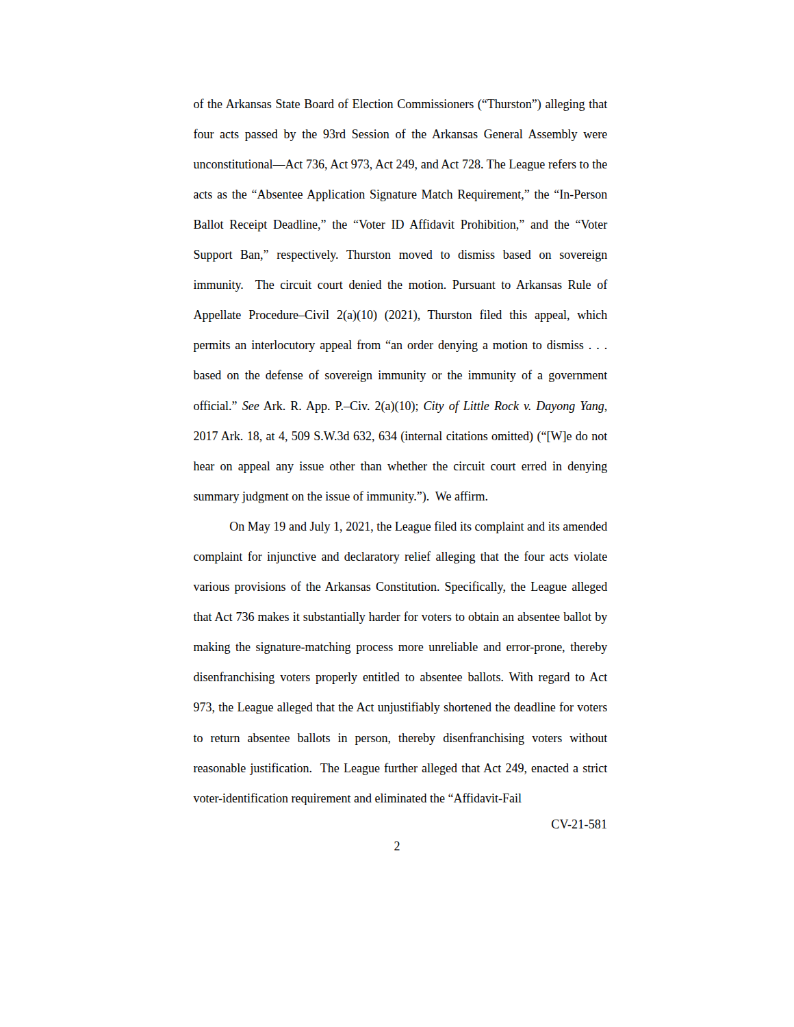of the Arkansas State Board of Election Commissioners (“Thurston”) alleging that four acts passed by the 93rd Session of the Arkansas General Assembly were unconstitutional—Act 736, Act 973, Act 249, and Act 728. The League refers to the acts as the “Absentee Application Signature Match Requirement,” the “In-Person Ballot Receipt Deadline,” the “Voter ID Affidavit Prohibition,” and the “Voter Support Ban,” respectively. Thurston moved to dismiss based on sovereign immunity. The circuit court denied the motion. Pursuant to Arkansas Rule of Appellate Procedure–Civil 2(a)(10) (2021), Thurston filed this appeal, which permits an interlocutory appeal from “an order denying a motion to dismiss . . . based on the defense of sovereign immunity or the immunity of a government official.” See Ark. R. App. P.–Civ. 2(a)(10); City of Little Rock v. Dayong Yang, 2017 Ark. 18, at 4, 509 S.W.3d 632, 634 (internal citations omitted) (“[W]e do not hear on appeal any issue other than whether the circuit court erred in denying summary judgment on the issue of immunity.”). We affirm.
On May 19 and July 1, 2021, the League filed its complaint and its amended complaint for injunctive and declaratory relief alleging that the four acts violate various provisions of the Arkansas Constitution. Specifically, the League alleged that Act 736 makes it substantially harder for voters to obtain an absentee ballot by making the signature-matching process more unreliable and error-prone, thereby disenfranchising voters properly entitled to absentee ballots. With regard to Act 973, the League alleged that the Act unjustifiably shortened the deadline for voters to return absentee ballots in person, thereby disenfranchising voters without reasonable justification. The League further alleged that Act 249, enacted a strict voter-identification requirement and eliminated the “Affidavit-Fail
CV-21-581
2